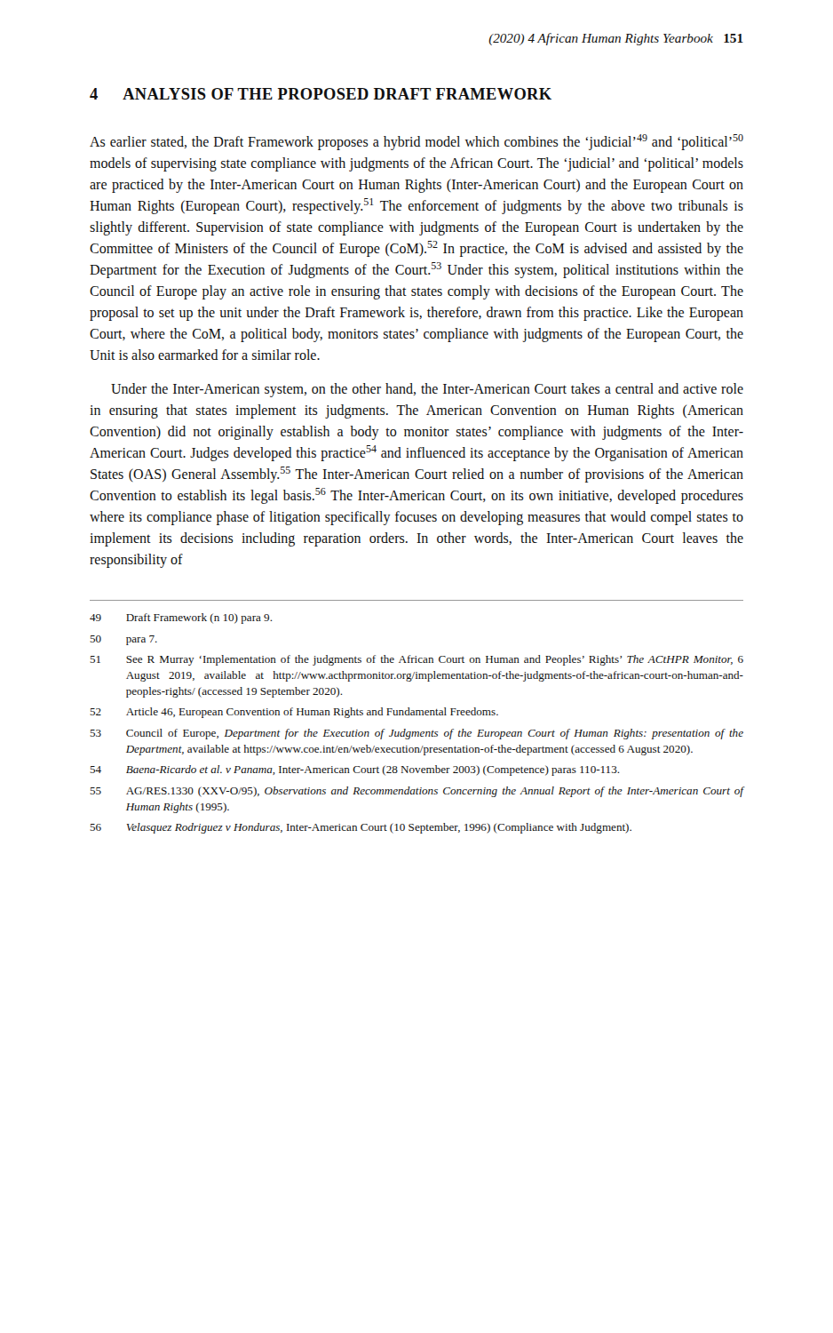(2020) 4 African Human Rights Yearbook151
4 Analysis of the proposed draft framework
As earlier stated, the Draft Framework proposes a hybrid model which combines the ‘judicial’49 and ‘political’50 models of supervising state compliance with judgments of the African Court. The ‘judicial’ and ‘political’ models are practiced by the Inter-American Court on Human Rights (Inter-American Court) and the European Court on Human Rights (European Court), respectively.51 The enforcement of judgments by the above two tribunals is slightly different. Supervision of state compliance with judgments of the European Court is undertaken by the Committee of Ministers of the Council of Europe (CoM).52 In practice, the CoM is advised and assisted by the Department for the Execution of Judgments of the Court.53 Under this system, political institutions within the Council of Europe play an active role in ensuring that states comply with decisions of the European Court. The proposal to set up the unit under the Draft Framework is, therefore, drawn from this practice. Like the European Court, where the CoM, a political body, monitors states’ compliance with judgments of the European Court, the Unit is also earmarked for a similar role.
Under the Inter-American system, on the other hand, the Inter-American Court takes a central and active role in ensuring that states implement its judgments. The American Convention on Human Rights (American Convention) did not originally establish a body to monitor states’ compliance with judgments of the Inter-American Court. Judges developed this practice54 and influenced its acceptance by the Organisation of American States (OAS) General Assembly.55 The Inter-American Court relied on a number of provisions of the American Convention to establish its legal basis.56 The Inter-American Court, on its own initiative, developed procedures where its compliance phase of litigation specifically focuses on developing measures that would compel states to implement its decisions including reparation orders. In other words, the Inter-American Court leaves the responsibility of
49 Draft Framework (n 10) para 9.
50 para 7.
51 See R Murray ‘Implementation of the judgments of the African Court on Human and Peoples’ Rights’ The ACtHPR Monitor, 6 August 2019, available at http://www.acthprmonitor.org/implementation-of-the-judgments-of-the-african-court-on-human-and-peoples-rights/ (accessed 19 September 2020).
52 Article 46, European Convention of Human Rights and Fundamental Freedoms.
53 Council of Europe, Department for the Execution of Judgments of the European Court of Human Rights: presentation of the Department, available at https://www.coe.int/en/web/execution/presentation-of-the-department (accessed 6 August 2020).
54 Baena-Ricardo et al. v Panama, Inter-American Court (28 November 2003) (Competence) paras 110-113.
55 AG/RES.1330 (XXV-O/95), Observations and Recommendations Concerning the Annual Report of the Inter-American Court of Human Rights (1995).
56 Velasquez Rodriguez v Honduras, Inter-American Court (10 September, 1996) (Compliance with Judgment).